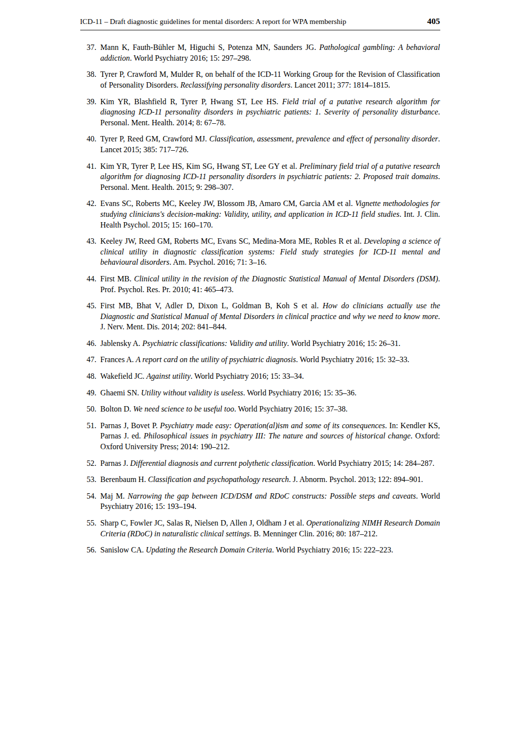ICD-11 – Draft diagnostic guidelines for mental disorders: A report for WPA membership 405
Mann K, Fauth-Bühler M, Higuchi S, Potenza MN, Saunders JG. Pathological gambling: A behavioral addiction. World Psychiatry 2016; 15: 297–298.
Tyrer P, Crawford M, Mulder R, on behalf of the ICD-11 Working Group for the Revision of Classification of Personality Disorders. Reclassifying personality disorders. Lancet 2011; 377: 1814–1815.
Kim YR, Blashfield R, Tyrer P, Hwang ST, Lee HS. Field trial of a putative research algorithm for diagnosing ICD-11 personality disorders in psychiatric patients: 1. Severity of personality disturbance. Personal. Ment. Health. 2014; 8: 67–78.
Tyrer P, Reed GM, Crawford MJ. Classification, assessment, prevalence and effect of personality disorder. Lancet 2015; 385: 717–726.
Kim YR, Tyrer P, Lee HS, Kim SG, Hwang ST, Lee GY et al. Preliminary field trial of a putative research algorithm for diagnosing ICD-11 personality disorders in psychiatric patients: 2. Proposed trait domains. Personal. Ment. Health. 2015; 9: 298–307.
Evans SC, Roberts MC, Keeley JW, Blossom JB, Amaro CM, Garcia AM et al. Vignette methodologies for studying clinicians's decision-making: Validity, utility, and application in ICD-11 field studies. Int. J. Clin. Health Psychol. 2015; 15: 160–170.
Keeley JW, Reed GM, Roberts MC, Evans SC, Medina-Mora ME, Robles R et al. Developing a science of clinical utility in diagnostic classification systems: Field study strategies for ICD-11 mental and behavioural disorders. Am. Psychol. 2016; 71: 3–16.
First MB. Clinical utility in the revision of the Diagnostic Statistical Manual of Mental Disorders (DSM). Prof. Psychol. Res. Pr. 2010; 41: 465–473.
First MB, Bhat V, Adler D, Dixon L, Goldman B, Koh S et al. How do clinicians actually use the Diagnostic and Statistical Manual of Mental Disorders in clinical practice and why we need to know more. J. Nerv. Ment. Dis. 2014; 202: 841–844.
Jablensky A. Psychiatric classifications: Validity and utility. World Psychiatry 2016; 15: 26–31.
Frances A. A report card on the utility of psychiatric diagnosis. World Psychiatry 2016; 15: 32–33.
Wakefield JC. Against utility. World Psychiatry 2016; 15: 33–34.
Ghaemi SN. Utility without validity is useless. World Psychiatry 2016; 15: 35–36.
Bolton D. We need science to be useful too. World Psychiatry 2016; 15: 37–38.
Parnas J, Bovet P. Psychiatry made easy: Operation(al)ism and some of its consequences. In: Kendler KS, Parnas J. ed. Philosophical issues in psychiatry III: The nature and sources of historical change. Oxford: Oxford University Press; 2014: 190–212.
Parnas J. Differential diagnosis and current polythetic classification. World Psychiatry 2015; 14: 284–287.
Berenbaum H. Classification and psychopathology research. J. Abnorm. Psychol. 2013; 122: 894–901.
Maj M. Narrowing the gap between ICD/DSM and RDoC constructs: Possible steps and caveats. World Psychiatry 2016; 15: 193–194.
Sharp C, Fowler JC, Salas R, Nielsen D, Allen J, Oldham J et al. Operationalizing NIMH Research Domain Criteria (RDoC) in naturalistic clinical settings. B. Menninger Clin. 2016; 80: 187–212.
Sanislow CA. Updating the Research Domain Criteria. World Psychiatry 2016; 15: 222–223.